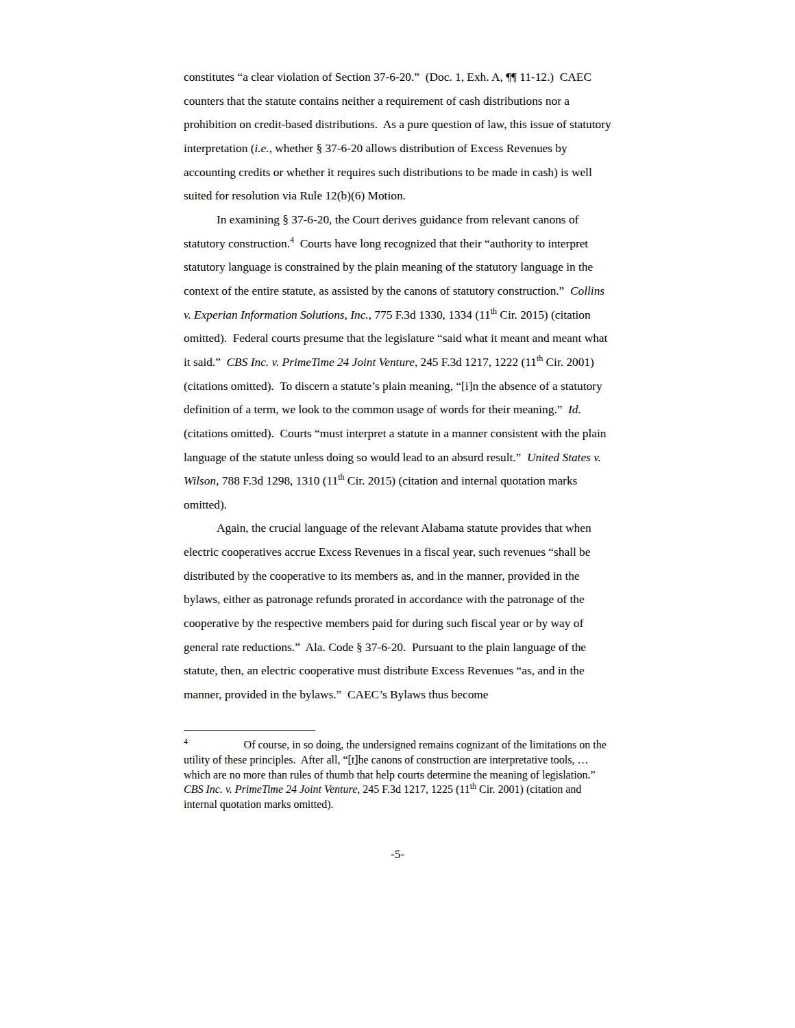constitutes “a clear violation of Section 37-6-20.” (Doc. 1, Exh. A, ¶¶ 11-12.) CAEC counters that the statute contains neither a requirement of cash distributions nor a prohibition on credit-based distributions. As a pure question of law, this issue of statutory interpretation (i.e., whether § 37-6-20 allows distribution of Excess Revenues by accounting credits or whether it requires such distributions to be made in cash) is well suited for resolution via Rule 12(b)(6) Motion.
In examining § 37-6-20, the Court derives guidance from relevant canons of statutory construction.4 Courts have long recognized that their “authority to interpret statutory language is constrained by the plain meaning of the statutory language in the context of the entire statute, as assisted by the canons of statutory construction.” Collins v. Experian Information Solutions, Inc., 775 F.3d 1330, 1334 (11th Cir. 2015) (citation omitted). Federal courts presume that the legislature “said what it meant and meant what it said.” CBS Inc. v. PrimeTime 24 Joint Venture, 245 F.3d 1217, 1222 (11th Cir. 2001) (citations omitted). To discern a statute’s plain meaning, “[i]n the absence of a statutory definition of a term, we look to the common usage of words for their meaning.” Id. (citations omitted). Courts “must interpret a statute in a manner consistent with the plain language of the statute unless doing so would lead to an absurd result.” United States v. Wilson, 788 F.3d 1298, 1310 (11th Cir. 2015) (citation and internal quotation marks omitted).
Again, the crucial language of the relevant Alabama statute provides that when electric cooperatives accrue Excess Revenues in a fiscal year, such revenues “shall be distributed by the cooperative to its members as, and in the manner, provided in the bylaws, either as patronage refunds prorated in accordance with the patronage of the cooperative by the respective members paid for during such fiscal year or by way of general rate reductions.” Ala. Code § 37-6-20. Pursuant to the plain language of the statute, then, an electric cooperative must distribute Excess Revenues “as, and in the manner, provided in the bylaws.” CAEC’s Bylaws thus become
4 Of course, in so doing, the undersigned remains cognizant of the limitations on the utility of these principles. After all, “[t]he canons of construction are interpretative tools, … which are no more than rules of thumb that help courts determine the meaning of legislation.” CBS Inc. v. PrimeTime 24 Joint Venture, 245 F.3d 1217, 1225 (11th Cir. 2001) (citation and internal quotation marks omitted).
-5-